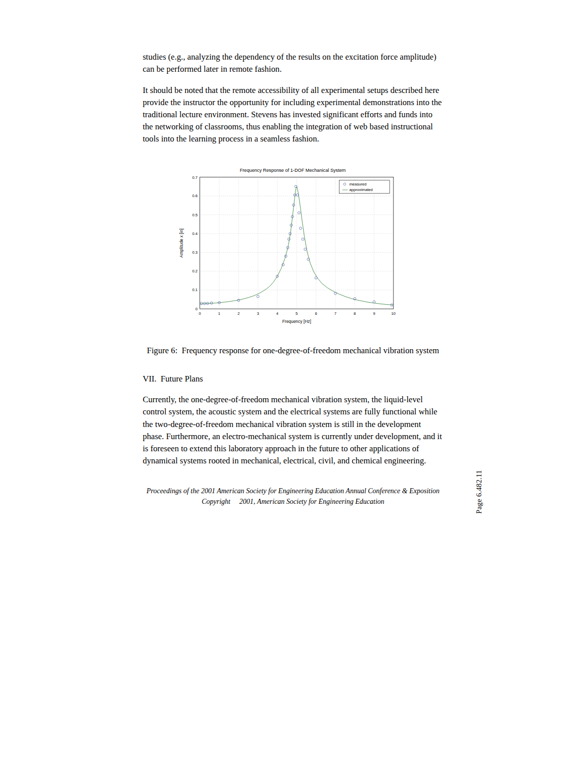studies (e.g., analyzing the dependency of the results on the excitation force amplitude) can be performed later in remote fashion.
It should be noted that the remote accessibility of all experimental setups described here provide the instructor the opportunity for including experimental demonstrations into the traditional lecture environment. Stevens has invested significant efforts and funds into the networking of classrooms, thus enabling the integration of web based instructional tools into the learning process in a seamless fashion.
Frequency Response of 1-DOF Mechanical System 0.7 0.6 0.5 0.4 0.3 0.2 0.1 0 0 1 2 3 4 5 6 7 8 9 10 Frequency [Hz] Amplitude x [in] measured approximated
Figure 6: Frequency response for one-degree-of-freedom mechanical vibration system
VII. Future Plans
Currently, the one-degree-of-freedom mechanical vibration system, the liquid-level control system, the acoustic system and the electrical systems are fully functional while the two-degree-of-freedom mechanical vibration system is still in the development phase. Furthermore, an electro-mechanical system is currently under development, and it is foreseen to extend this laboratory approach in the future to other applications of dynamical systems rooted in mechanical, electrical, civil, and chemical engineering.
Proceedings of the 2001 American Society for Engineering Education Annual Conference & Exposition
Copyright  2001, American Society for Engineering Education
Page 6.482.11